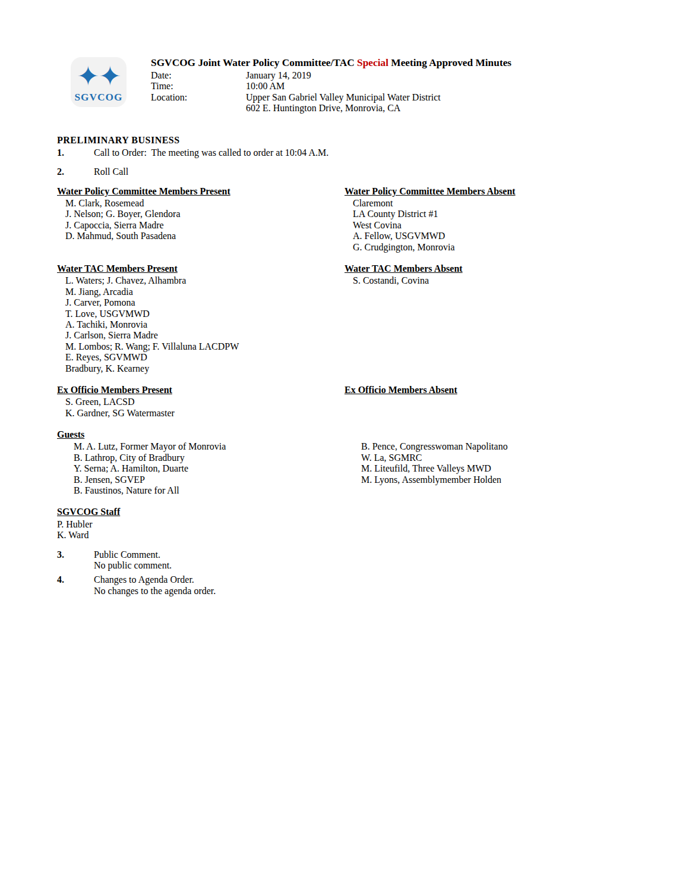✦✦
SGVCOG
SGVCOG Joint Water Policy Committee/TAC Special Meeting Approved Minutes
| Date: | January 14, 2019 |
| Time: | 10:00 AM |
| Location: | Upper San Gabriel Valley Municipal Water District 602 E. Huntington Drive, Monrovia, CA |
PRELIMINARY BUSINESS
1.
Call to Order: The meeting was called to order at 10:04 A.M.
2.
Roll Call
| Water Policy Committee Members Present M. Clark, Rosemead J. Nelson; G. Boyer, Glendora J. Capoccia, Sierra Madre D. Mahmud, South Pasadena | Water Policy Committee Members Absent Claremont LA County District #1 West Covina A. Fellow, USGVMWD G. Crudgington, Monrovia |
| Water TAC Members Present L. Waters; J. Chavez, Alhambra M. Jiang, Arcadia J. Carver, Pomona T. Love, USGVMWD A. Tachiki, Monrovia J. Carlson, Sierra Madre M. Lombos; R. Wang; F. Villaluna LACDPW E. Reyes, SGVMWD Bradbury, K. Kearney | Water TAC Members Absent S. Costandi, Covina |
| Ex Officio Members Present S. Green, LACSD K. Gardner, SG Watermaster | Ex Officio Members Absent |
Guests
| M. A. Lutz, Former Mayor of Monrovia B. Lathrop, City of Bradbury Y. Serna; A. Hamilton, Duarte B. Jensen, SGVEP B. Faustinos, Nature for All | B. Pence, Congresswoman Napolitano W. La, SGMRC M. Liteufild, Three Valleys MWD M. Lyons, Assemblymember Holden |
SGVCOG Staff
P. Hubler
K. Ward
3.
Public Comment. No public comment.
4.
Changes to Agenda Order. No changes to the agenda order.